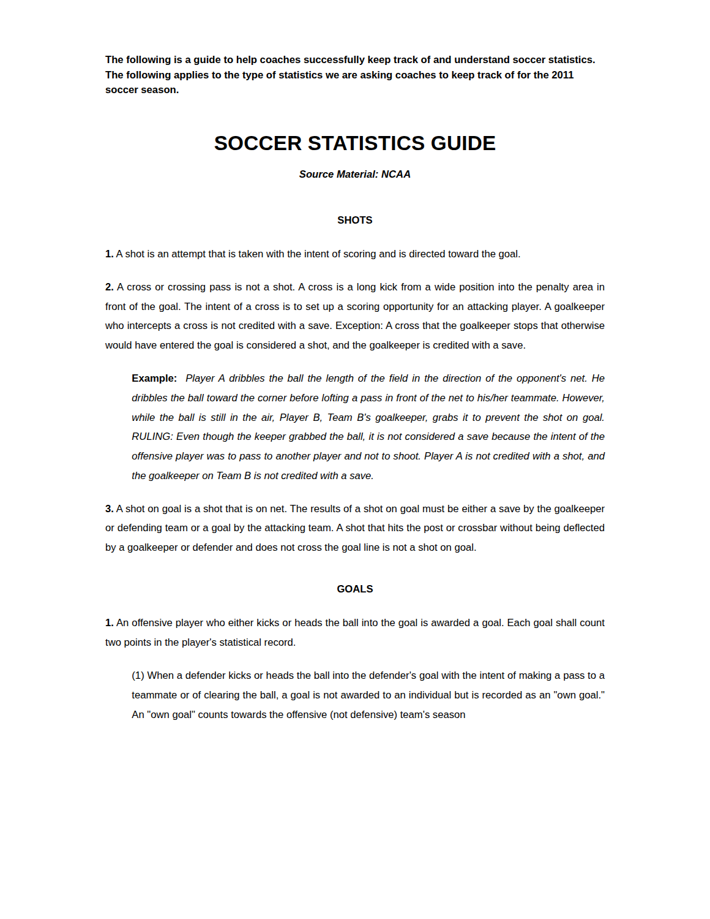The following is a guide to help coaches successfully keep track of and understand soccer statistics. The following applies to the type of statistics we are asking coaches to keep track of for the 2011 soccer season.
SOCCER STATISTICS GUIDE
Source Material: NCAA
SHOTS
1. A shot is an attempt that is taken with the intent of scoring and is directed toward the goal.
2. A cross or crossing pass is not a shot. A cross is a long kick from a wide position into the penalty area in front of the goal. The intent of a cross is to set up a scoring opportunity for an attacking player. A goalkeeper who intercepts a cross is not credited with a save. Exception: A cross that the goalkeeper stops that otherwise would have entered the goal is considered a shot, and the goalkeeper is credited with a save.
Example: Player A dribbles the ball the length of the field in the direction of the opponent's net. He dribbles the ball toward the corner before lofting a pass in front of the net to his/her teammate. However, while the ball is still in the air, Player B, Team B's goalkeeper, grabs it to prevent the shot on goal. RULING: Even though the keeper grabbed the ball, it is not considered a save because the intent of the offensive player was to pass to another player and not to shoot. Player A is not credited with a shot, and the goalkeeper on Team B is not credited with a save.
3. A shot on goal is a shot that is on net. The results of a shot on goal must be either a save by the goalkeeper or defending team or a goal by the attacking team. A shot that hits the post or crossbar without being deflected by a goalkeeper or defender and does not cross the goal line is not a shot on goal.
GOALS
1. An offensive player who either kicks or heads the ball into the goal is awarded a goal. Each goal shall count two points in the player's statistical record.
(1) When a defender kicks or heads the ball into the defender's goal with the intent of making a pass to a teammate or of clearing the ball, a goal is not awarded to an individual but is recorded as an "own goal." An "own goal" counts towards the offensive (not defensive) team's season